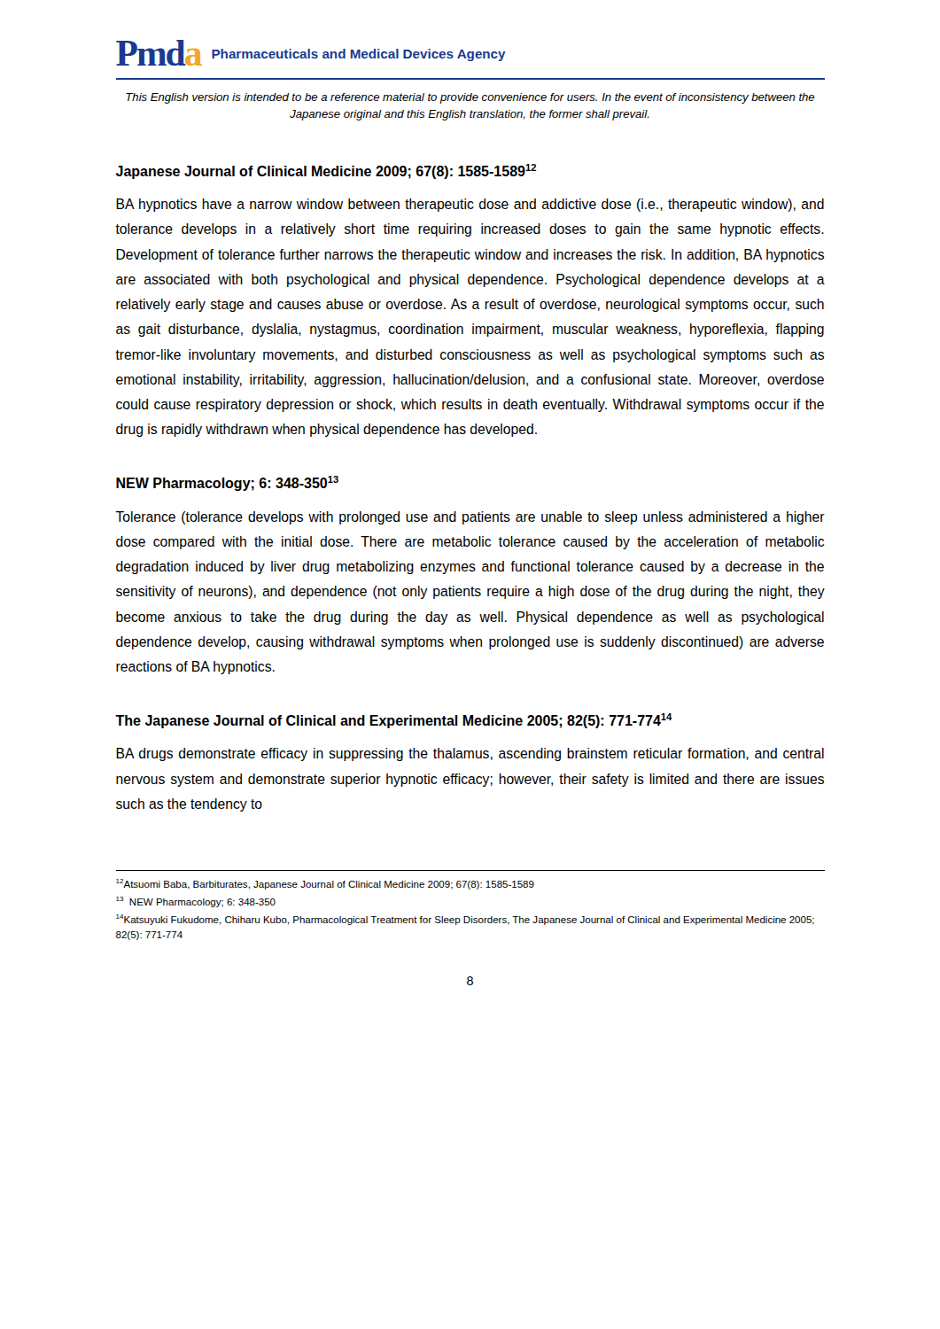Pmda Pharmaceuticals and Medical Devices Agency
This English version is intended to be a reference material to provide convenience for users. In the event of inconsistency between the Japanese original and this English translation, the former shall prevail.
Japanese Journal of Clinical Medicine 2009; 67(8): 1585-158912
BA hypnotics have a narrow window between therapeutic dose and addictive dose (i.e., therapeutic window), and tolerance develops in a relatively short time requiring increased doses to gain the same hypnotic effects. Development of tolerance further narrows the therapeutic window and increases the risk. In addition, BA hypnotics are associated with both psychological and physical dependence. Psychological dependence develops at a relatively early stage and causes abuse or overdose. As a result of overdose, neurological symptoms occur, such as gait disturbance, dyslalia, nystagmus, coordination impairment, muscular weakness, hyporeflexia, flapping tremor-like involuntary movements, and disturbed consciousness as well as psychological symptoms such as emotional instability, irritability, aggression, hallucination/delusion, and a confusional state. Moreover, overdose could cause respiratory depression or shock, which results in death eventually. Withdrawal symptoms occur if the drug is rapidly withdrawn when physical dependence has developed.
NEW Pharmacology; 6: 348-35013
Tolerance (tolerance develops with prolonged use and patients are unable to sleep unless administered a higher dose compared with the initial dose. There are metabolic tolerance caused by the acceleration of metabolic degradation induced by liver drug metabolizing enzymes and functional tolerance caused by a decrease in the sensitivity of neurons), and dependence (not only patients require a high dose of the drug during the night, they become anxious to take the drug during the day as well. Physical dependence as well as psychological dependence develop, causing withdrawal symptoms when prolonged use is suddenly discontinued) are adverse reactions of BA hypnotics.
The Japanese Journal of Clinical and Experimental Medicine 2005; 82(5): 771-77414
BA drugs demonstrate efficacy in suppressing the thalamus, ascending brainstem reticular formation, and central nervous system and demonstrate superior hypnotic efficacy; however, their safety is limited and there are issues such as the tendency to
12Atsuomi Baba, Barbiturates, Japanese Journal of Clinical Medicine 2009; 67(8): 1585-1589
13 NEW Pharmacology; 6: 348-350
14Katsuyuki Fukudome, Chiharu Kubo, Pharmacological Treatment for Sleep Disorders, The Japanese Journal of Clinical and Experimental Medicine 2005; 82(5): 771-774
8